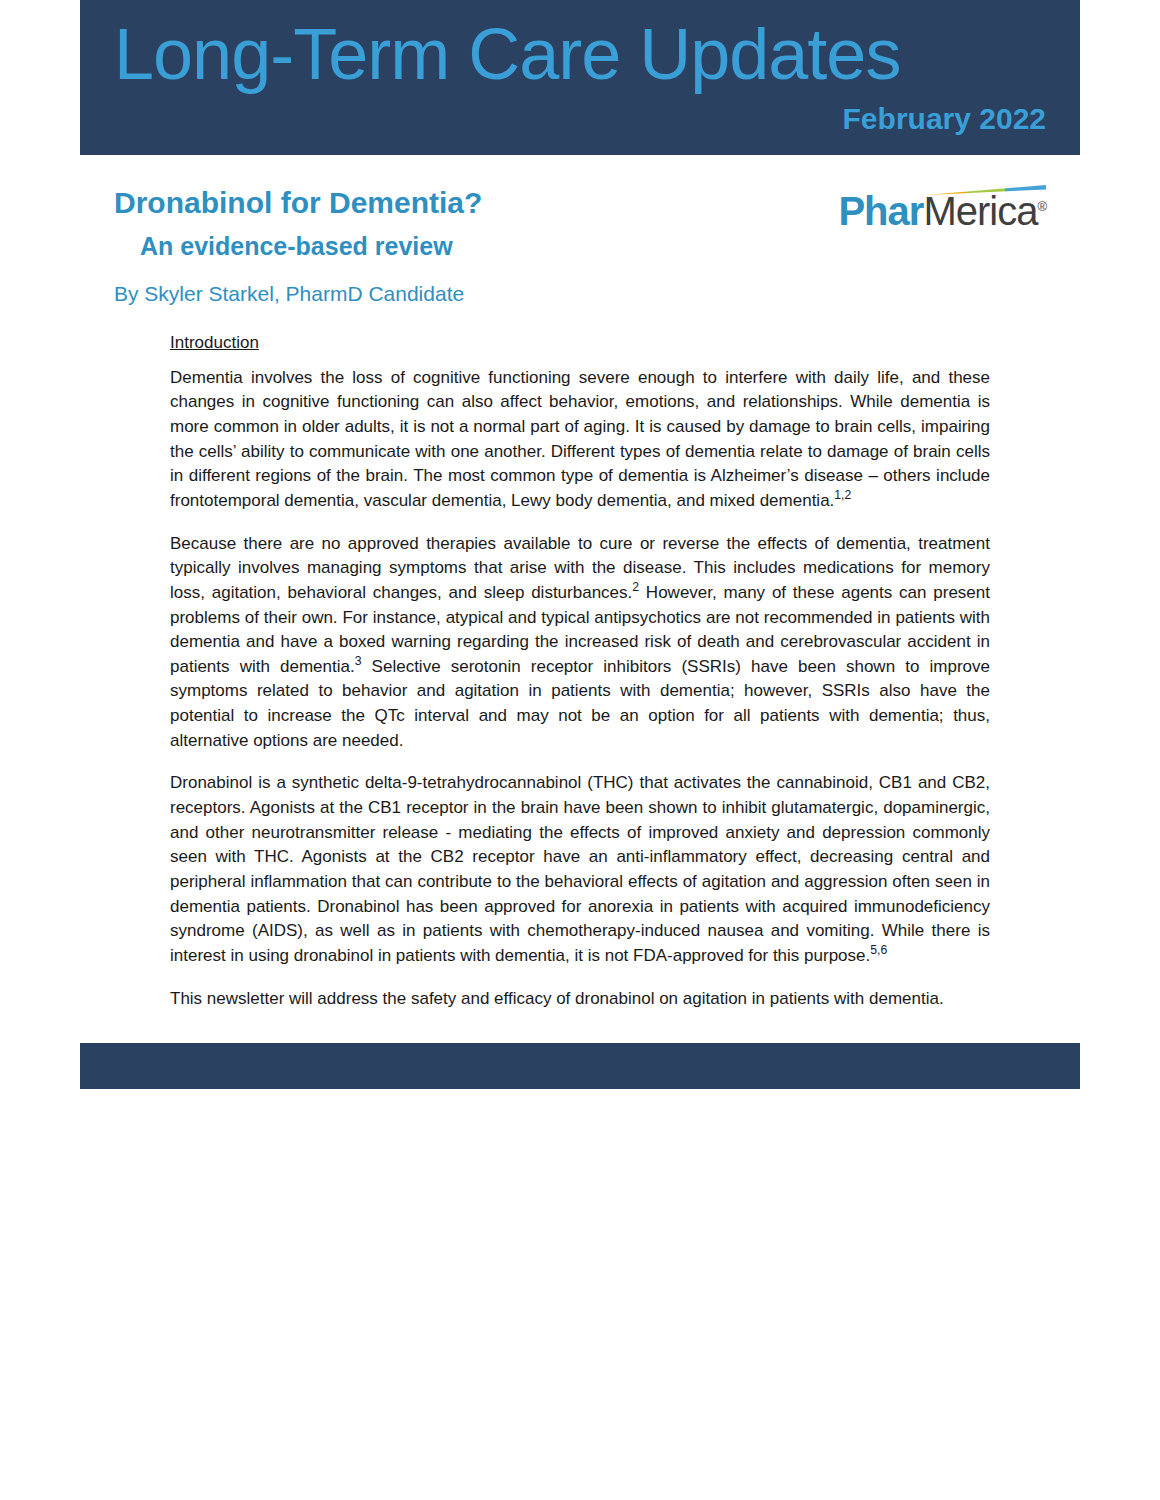Long-Term Care Updates
February 2022
Dronabinol for Dementia?
An evidence-based review
By Skyler Starkel, PharmD Candidate
Phar Merica®
Introduction
Dementia involves the loss of cognitive functioning severe enough to interfere with daily life, and these changes in cognitive functioning can also affect behavior, emotions, and relationships. While dementia is more common in older adults, it is not a normal part of aging. It is caused by damage to brain cells, impairing the cells’ ability to communicate with one another. Different types of dementia relate to damage of brain cells in different regions of the brain. The most common type of dementia is Alzheimer’s disease – others include frontotemporal dementia, vascular dementia, Lewy body dementia, and mixed dementia.1,2
Because there are no approved therapies available to cure or reverse the effects of dementia, treatment typically involves managing symptoms that arise with the disease. This includes medications for memory loss, agitation, behavioral changes, and sleep disturbances.2 However, many of these agents can present problems of their own. For instance, atypical and typical antipsychotics are not recommended in patients with dementia and have a boxed warning regarding the increased risk of death and cerebrovascular accident in patients with dementia.3 Selective serotonin receptor inhibitors (SSRIs) have been shown to improve symptoms related to behavior and agitation in patients with dementia; however, SSRIs also have the potential to increase the QTc interval and may not be an option for all patients with dementia; thus, alternative options are needed.
Dronabinol is a synthetic delta-9-tetrahydrocannabinol (THC) that activates the cannabinoid, CB1 and CB2, receptors. Agonists at the CB1 receptor in the brain have been shown to inhibit glutamatergic, dopaminergic, and other neurotransmitter release - mediating the effects of improved anxiety and depression commonly seen with THC. Agonists at the CB2 receptor have an anti-inflammatory effect, decreasing central and peripheral inflammation that can contribute to the behavioral effects of agitation and aggression often seen in dementia patients. Dronabinol has been approved for anorexia in patients with acquired immunodeficiency syndrome (AIDS), as well as in patients with chemotherapy-induced nausea and vomiting. While there is interest in using dronabinol in patients with dementia, it is not FDA-approved for this purpose.5,6
This newsletter will address the safety and efficacy of dronabinol on agitation in patients with dementia.